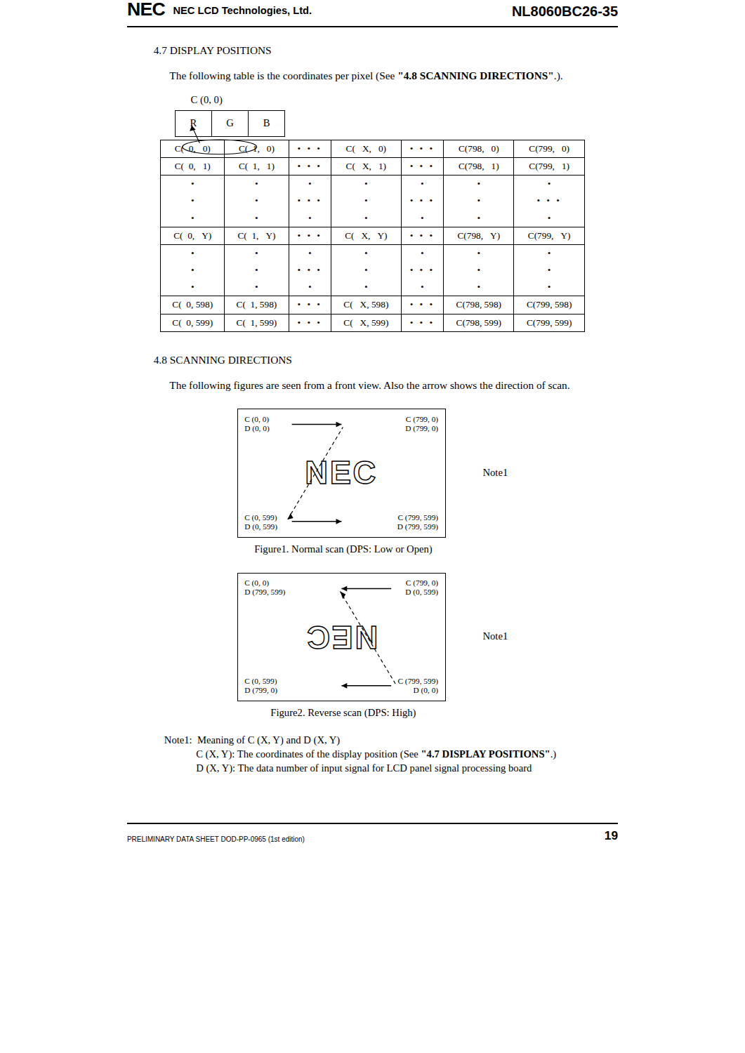NEC NEC LCD Technologies, Ltd.
NL8060BC26-35
4.7 DISPLAY POSITIONS
The following table is the coordinates per pixel (See "4.8 SCANNING DIRECTIONS".).
C (0, 0)
| R | G | B |
| C( 0, 0) | C( 1, 0) | • • • | C( X, 0) | • • • | C(798, 0) | C(799, 0) |
| C( 0, 1) | C( 1, 1) | • • • | C( X, 1) | • • • | C(798, 1) | C(799, 1) |
| • | • | • | • | • | • | • |
| • | • | • • • | • | • • • | • | • • • |
| • | • | • | • | • | • | • |
| C( 0, Y) | C( 1, Y) | • • • | C( X, Y) | • • • | C(798, Y) | C(799, Y) |
| • | • | • | • | • | • | • |
| • | • | • • • | • | • • • | • | • |
| • | • | • | • | • | • | • |
| C( 0, 598) | C( 1, 598) | • • • | C( X, 598) | • • • | C(798, 598) | C(799, 598) |
| C( 0, 599) | C( 1, 599) | • • • | C( X, 599) | • • • | C(798, 599) | C(799, 599) |
4.8 SCANNING DIRECTIONS
The following figures are seen from a front view. Also the arrow shows the direction of scan.
C (0, 0)
D (0, 0)
C (799, 0)
D (799, 0)
C (0, 599)
D (0, 599)
C (799, 599)
D (799, 599)
NEC
Note1
Figure1. Normal scan (DPS: Low or Open)
C (0, 0)
D (799, 599)
C (799, 0)
D (0, 599)
C (0, 599)
D (799, 0)
C (799, 599)
D (0, 0)
NEC
Note1
Figure2. Reverse scan (DPS: High)
Note1: Meaning of C (X, Y) and D (X, Y)
C (X, Y): The coordinates of the display position (See "4.7 DISPLAY POSITIONS".)
D (X, Y): The data number of input signal for LCD panel signal processing board
PRELIMINARY DATA SHEET DOD-PP-0965 (1st edition)
19